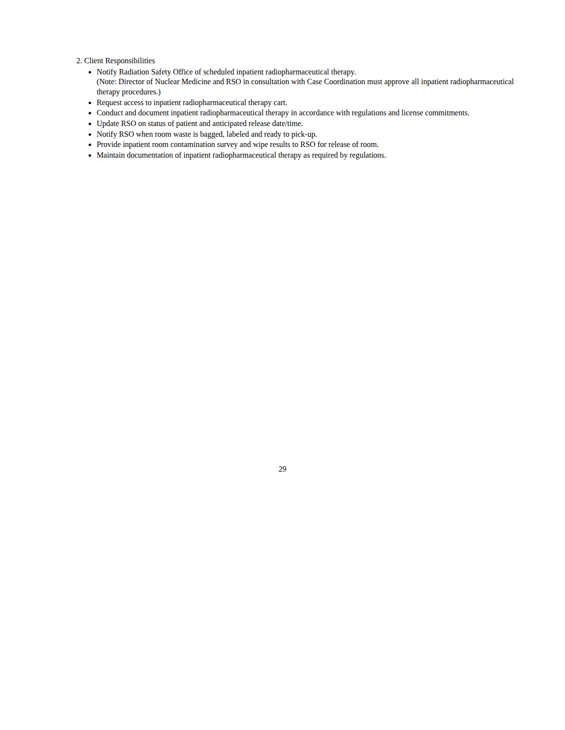Client Responsibilities
Notify Radiation Safety Office of scheduled inpatient radiopharmaceutical therapy.
(Note: Director of Nuclear Medicine and RSO in consultation with Case Coordination must approve all inpatient radiopharmaceutical therapy procedures.)
Request access to inpatient radiopharmaceutical therapy cart.
Conduct and document inpatient radiopharmaceutical therapy in accordance with regulations and license commitments.
Update RSO on status of patient and anticipated release date/time.
Notify RSO when room waste is bagged, labeled and ready to pick-up.
Provide inpatient room contamination survey and wipe results to RSO for release of room.
Maintain documentation of inpatient radiopharmaceutical therapy as required by regulations.
29